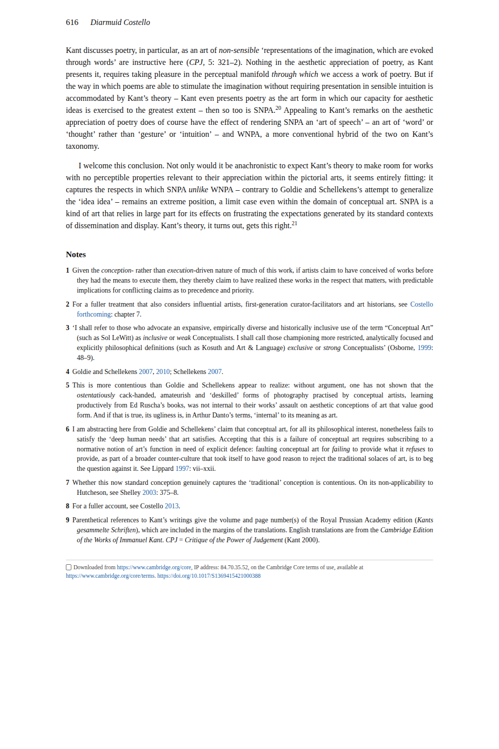616 Diarmuid Costello
Kant discusses poetry, in particular, as an art of non-sensible ‘representations of the imagination, which are evoked through words’ are instructive here (CPJ, 5: 321–2). Nothing in the aesthetic appreciation of poetry, as Kant presents it, requires taking pleasure in the perceptual manifold through which we access a work of poetry. But if the way in which poems are able to stimulate the imagination without requiring presentation in sensible intuition is accommodated by Kant’s theory – Kant even presents poetry as the art form in which our capacity for aesthetic ideas is exercised to the greatest extent – then so too is SNPA.20 Appealing to Kant’s remarks on the aesthetic appreciation of poetry does of course have the effect of rendering SNPA an ‘art of speech’ – an art of ‘word’ or ‘thought’ rather than ‘gesture’ or ‘intuition’ – and WNPA, a more conventional hybrid of the two on Kant’s taxonomy.
I welcome this conclusion. Not only would it be anachronistic to expect Kant’s theory to make room for works with no perceptible properties relevant to their appreciation within the pictorial arts, it seems entirely fitting: it captures the respects in which SNPA unlike WNPA – contrary to Goldie and Schellekens’s attempt to generalize the ‘idea idea’ – remains an extreme position, a limit case even within the domain of conceptual art. SNPA is a kind of art that relies in large part for its effects on frustrating the expectations generated by its standard contexts of dissemination and display. Kant’s theory, it turns out, gets this right.21
Notes
Given the conception- rather than execution-driven nature of much of this work, if artists claim to have conceived of works before they had the means to execute them, they thereby claim to have realized these works in the respect that matters, with predictable implications for conflicting claims as to precedence and priority.
For a fuller treatment that also considers influential artists, first-generation curator-facilitators and art historians, see Costello forthcoming: chapter 7.
‘I shall refer to those who advocate an expansive, empirically diverse and historically inclusive use of the term “Conceptual Art” (such as Sol LeWitt) as inclusive or weak Conceptualists. I shall call those championing more restricted, analytically focused and explicitly philosophical definitions (such as Kosuth and Art & Language) exclusive or strong Conceptualists’ (Osborne, 1999: 48–9).
Goldie and Schellekens 2007, 2010; Schellekens 2007.
This is more contentious than Goldie and Schellekens appear to realize: without argument, one has not shown that the ostentatiously cack-handed, amateurish and ‘deskilled’ forms of photography practised by conceptual artists, learning productively from Ed Ruscha’s books, was not internal to their works’ assault on aesthetic conceptions of art that value good form. And if that is true, its ugliness is, in Arthur Danto’s terms, ‘internal’ to its meaning as art.
I am abstracting here from Goldie and Schellekens’ claim that conceptual art, for all its philosophical interest, nonetheless fails to satisfy the ‘deep human needs’ that art satisfies. Accepting that this is a failure of conceptual art requires subscribing to a normative notion of art’s function in need of explicit defence: faulting conceptual art for failing to provide what it refuses to provide, as part of a broader counter-culture that took itself to have good reason to reject the traditional solaces of art, is to beg the question against it. See Lippard 1997: vii–xxii.
Whether this now standard conception genuinely captures the ‘traditional’ conception is contentious. On its non-applicability to Hutcheson, see Shelley 2003: 375–8.
For a fuller account, see Costello 2013.
Parenthetical references to Kant’s writings give the volume and page number(s) of the Royal Prussian Academy edition (Kants gesammelte Schriften), which are included in the margins of the translations. English translations are from the Cambridge Edition of the Works of Immanuel Kant. CPJ = Critique of the Power of Judgement (Kant 2000).
Downloaded from https://www.cambridge.org/core, IP address: 84.70.35.52, on the Cambridge Core terms of use, available at https://www.cambridge.org/core/terms. https://doi.org/10.1017/S1369415421000388